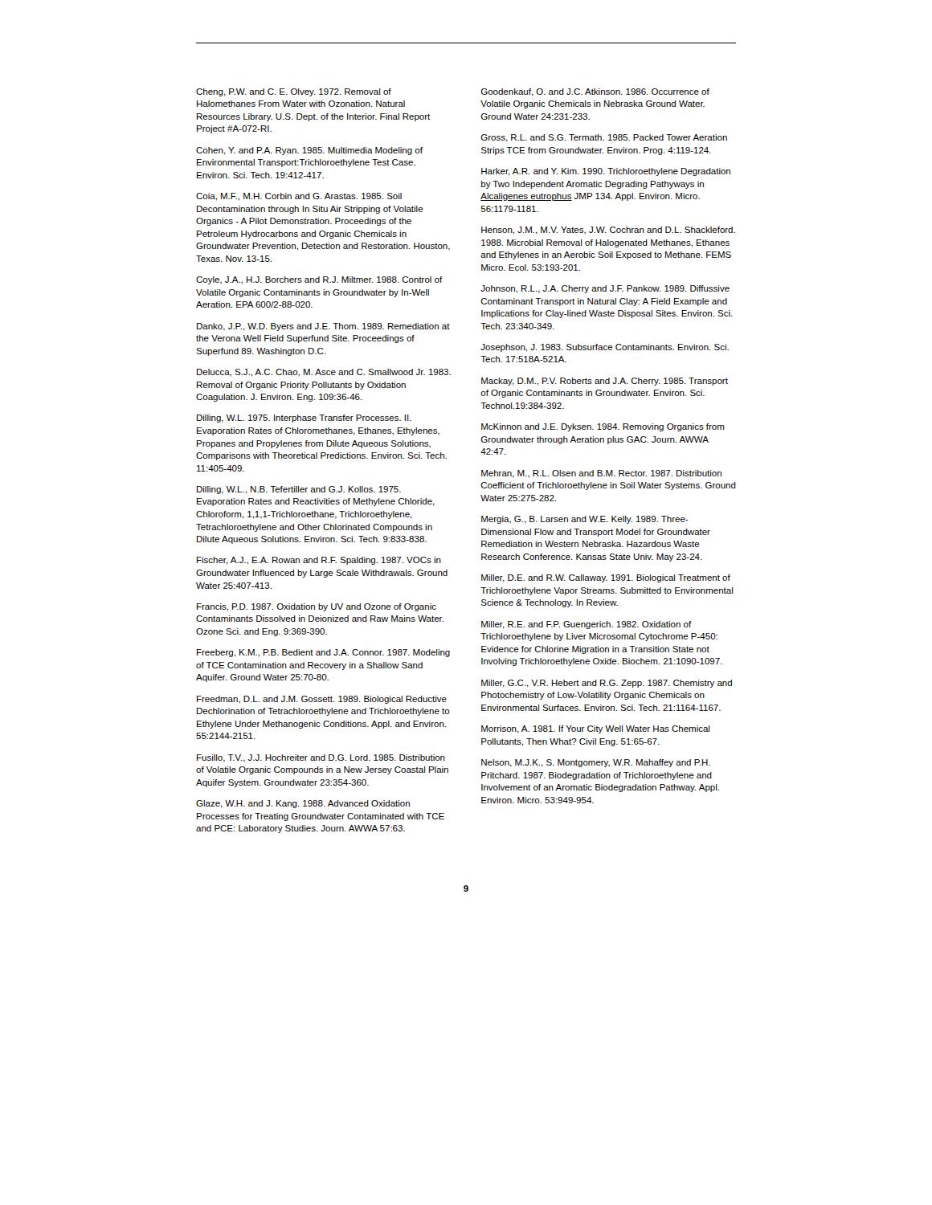Cheng, P.W. and C. E. Olvey. 1972. Removal of Halomethanes From Water with Ozonation. Natural Resources Library. U.S. Dept. of the Interior. Final Report Project #A-072-RI.
Cohen, Y. and P.A. Ryan. 1985. Multimedia Modeling of Environmental Transport:Trichloroethylene Test Case. Environ. Sci. Tech. 19:412-417.
Coia, M.F., M.H. Corbin and G. Arastas. 1985. Soil Decontamination through In Situ Air Stripping of Volatile Organics - A Pilot Demonstration. Proceedings of the Petroleum Hydrocarbons and Organic Chemicals in Groundwater Prevention, Detection and Restoration. Houston, Texas. Nov. 13-15.
Coyle, J.A., H.J. Borchers and R.J. Miltmer. 1988. Control of Volatile Organic Contaminants in Groundwater by In-Well Aeration. EPA 600/2-88-020.
Danko, J.P., W.D. Byers and J.E. Thom. 1989. Remediation at the Verona Well Field Superfund Site. Proceedings of Superfund 89. Washington D.C.
Delucca, S.J., A.C. Chao, M. Asce and C. Smallwood Jr. 1983. Removal of Organic Priority Pollutants by Oxidation Coagulation. J. Environ. Eng. 109:36-46.
Dilling, W.L. 1975. Interphase Transfer Processes. II. Evaporation Rates of Chloromethanes, Ethanes, Ethylenes, Propanes and Propylenes from Dilute Aqueous Solutions, Comparisons with Theoretical Predictions. Environ. Sci. Tech. 11:405-409.
Dilling, W.L., N.B. Tefertiller and G.J. Kollos. 1975. Evaporation Rates and Reactivities of Methylene Chloride, Chloroform, 1,1,1-Trichloroethane, Trichloroethylene, Tetrachloroethylene and Other Chlorinated Compounds in Dilute Aqueous Solutions. Environ. Sci. Tech. 9:833-838.
Fischer, A.J., E.A. Rowan and R.F. Spalding. 1987. VOCs in Groundwater Influenced by Large Scale Withdrawals. Ground Water 25:407-413.
Francis, P.D. 1987. Oxidation by UV and Ozone of Organic Contaminants Dissolved in Deionized and Raw Mains Water. Ozone Sci. and Eng. 9:369-390.
Freeberg, K.M., P.B. Bedient and J.A. Connor. 1987. Modeling of TCE Contamination and Recovery in a Shallow Sand Aquifer. Ground Water 25:70-80.
Freedman, D.L. and J.M. Gossett. 1989. Biological Reductive Dechlorination of Tetrachloroethylene and Trichloroethylene to Ethylene Under Methanogenic Conditions. Appl. and Environ. 55:2144-2151.
Fusillo, T.V., J.J. Hochreiter and D.G. Lord. 1985. Distribution of Volatile Organic Compounds in a New Jersey Coastal Plain Aquifer System. Groundwater 23:354-360.
Glaze, W.H. and J. Kang. 1988. Advanced Oxidation Processes for Treating Groundwater Contaminated with TCE and PCE: Laboratory Studies. Journ. AWWA 57:63.
Goodenkauf, O. and J.C. Atkinson. 1986. Occurrence of Volatile Organic Chemicals in Nebraska Ground Water. Ground Water 24:231-233.
Gross, R.L. and S.G. Termath. 1985. Packed Tower Aeration Strips TCE from Groundwater. Environ. Prog. 4:119-124.
Harker, A.R. and Y. Kim. 1990. Trichloroethylene Degradation by Two Independent Aromatic Degrading Pathyways in Alcaligenes eutrophus JMP 134. Appl. Environ. Micro. 56:1179-1181.
Henson, J.M., M.V. Yates, J.W. Cochran and D.L. Shackleford. 1988. Microbial Removal of Halogenated Methanes, Ethanes and Ethylenes in an Aerobic Soil Exposed to Methane. FEMS Micro. Ecol. 53:193-201.
Johnson, R.L., J.A. Cherry and J.F. Pankow. 1989. Diffussive Contaminant Transport in Natural Clay: A Field Example and Implications for Clay-lined Waste Disposal Sites. Environ. Sci. Tech. 23:340-349.
Josephson, J. 1983. Subsurface Contaminants. Environ. Sci. Tech. 17:518A-521A.
Mackay, D.M., P.V. Roberts and J.A. Cherry. 1985. Transport of Organic Contaminants in Groundwater. Environ. Sci. Technol.19:384-392.
McKinnon and J.E. Dyksen. 1984. Removing Organics from Groundwater through Aeration plus GAC. Journ. AWWA 42:47.
Mehran, M., R.L. Olsen and B.M. Rector. 1987. Distribution Coefficient of Trichloroethylene in Soil Water Systems. Ground Water 25:275-282.
Mergia, G., B. Larsen and W.E. Kelly. 1989. Three-Dimensional Flow and Transport Model for Groundwater Remediation in Western Nebraska. Hazardous Waste Research Conference. Kansas State Univ. May 23-24.
Miller, D.E. and R.W. Callaway. 1991. Biological Treatment of Trichloroethylene Vapor Streams. Submitted to Environmental Science & Technology. In Review.
Miller, R.E. and F.P. Guengerich. 1982. Oxidation of Trichloroethylene by Liver Microsomal Cytochrome P-450: Evidence for Chlorine Migration in a Transition State not Involving Trichloroethylene Oxide. Biochem. 21:1090-1097.
Miller, G.C., V.R. Hebert and R.G. Zepp. 1987. Chemistry and Photochemistry of Low-Volatility Organic Chemicals on Environmental Surfaces. Environ. Sci. Tech. 21:1164-1167.
Morrison, A. 1981. If Your City Well Water Has Chemical Pollutants, Then What? Civil Eng. 51:65-67.
Nelson, M.J.K., S. Montgomery, W.R. Mahaffey and P.H. Pritchard. 1987. Biodegradation of Trichloroethylene and Involvement of an Aromatic Biodegradation Pathway. Appl. Environ. Micro. 53:949-954.
9